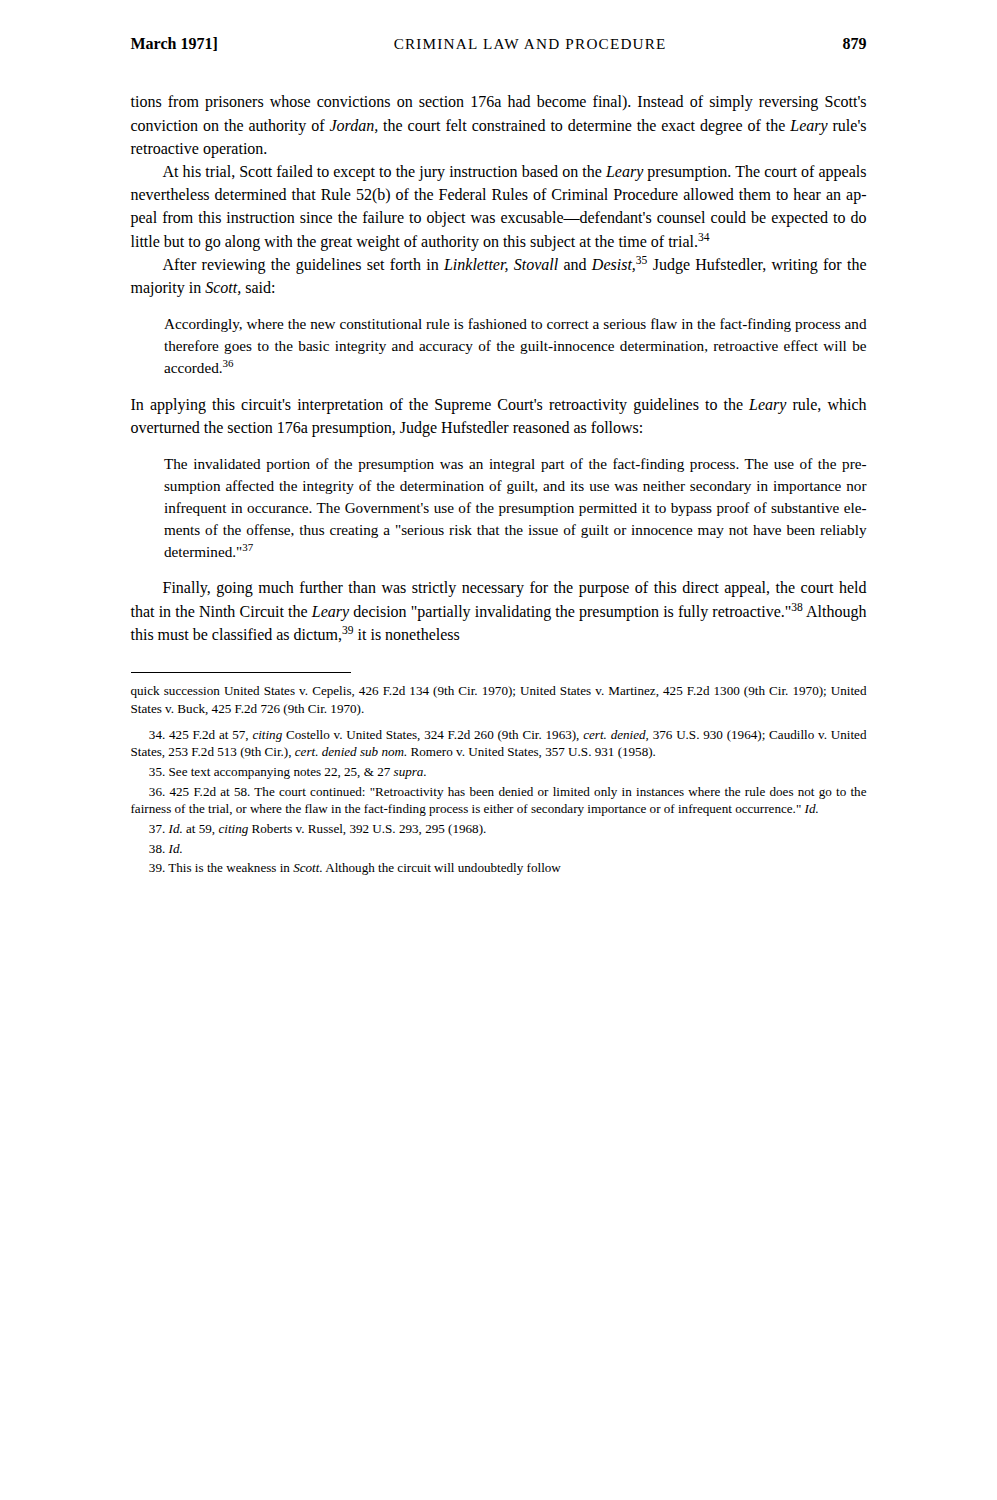March 1971] Criminal Law and Procedure 879
tions from prisoners whose convictions on section 176a had become final). Instead of simply reversing Scott's conviction on the authority of Jordan, the court felt constrained to determine the exact degree of the Leary rule's retroactive operation.
At his trial, Scott failed to except to the jury instruction based on the Leary presumption. The court of appeals nevertheless determined that Rule 52(b) of the Federal Rules of Criminal Procedure allowed them to hear an appeal from this instruction since the failure to object was excusable—defendant's counsel could be expected to do little but to go along with the great weight of authority on this subject at the time of trial.34
After reviewing the guidelines set forth in Linkletter, Stovall and Desist,35 Judge Hufstedler, writing for the majority in Scott, said:
Accordingly, where the new constitutional rule is fashioned to correct a serious flaw in the fact-finding process and therefore goes to the basic integrity and accuracy of the guilt-innocence determination, retroactive effect will be accorded.36
In applying this circuit's interpretation of the Supreme Court's retroactivity guidelines to the Leary rule, which overturned the section 176a presumption, Judge Hufstedler reasoned as follows:
The invalidated portion of the presumption was an integral part of the fact-finding process. The use of the presumption affected the integrity of the determination of guilt, and its use was neither secondary in importance nor infrequent in occurance. The Government's use of the presumption permitted it to bypass proof of substantive elements of the offense, thus creating a "serious risk that the issue of guilt or innocence may not have been reliably determined."37
Finally, going much further than was strictly necessary for the purpose of this direct appeal, the court held that in the Ninth Circuit the Leary decision "partially invalidating the presumption is fully retroactive."38 Although this must be classified as dictum,39 it is nonetheless
quick succession United States v. Cepelis, 426 F.2d 134 (9th Cir. 1970); United States v. Martinez, 425 F.2d 1300 (9th Cir. 1970); United States v. Buck, 425 F.2d 726 (9th Cir. 1970).
34. 425 F.2d at 57, citing Costello v. United States, 324 F.2d 260 (9th Cir. 1963), cert. denied, 376 U.S. 930 (1964); Caudillo v. United States, 253 F.2d 513 (9th Cir.), cert. denied sub nom. Romero v. United States, 357 U.S. 931 (1958).
35. See text accompanying notes 22, 25, & 27 supra.
36. 425 F.2d at 58. The court continued: "Retroactivity has been denied or limited only in instances where the rule does not go to the fairness of the trial, or where the flaw in the fact-finding process is either of secondary importance or of infrequent occurrence." Id.
37. Id. at 59, citing Roberts v. Russel, 392 U.S. 293, 295 (1968).
38. Id.
39. This is the weakness in Scott. Although the circuit will undoubtedly follow